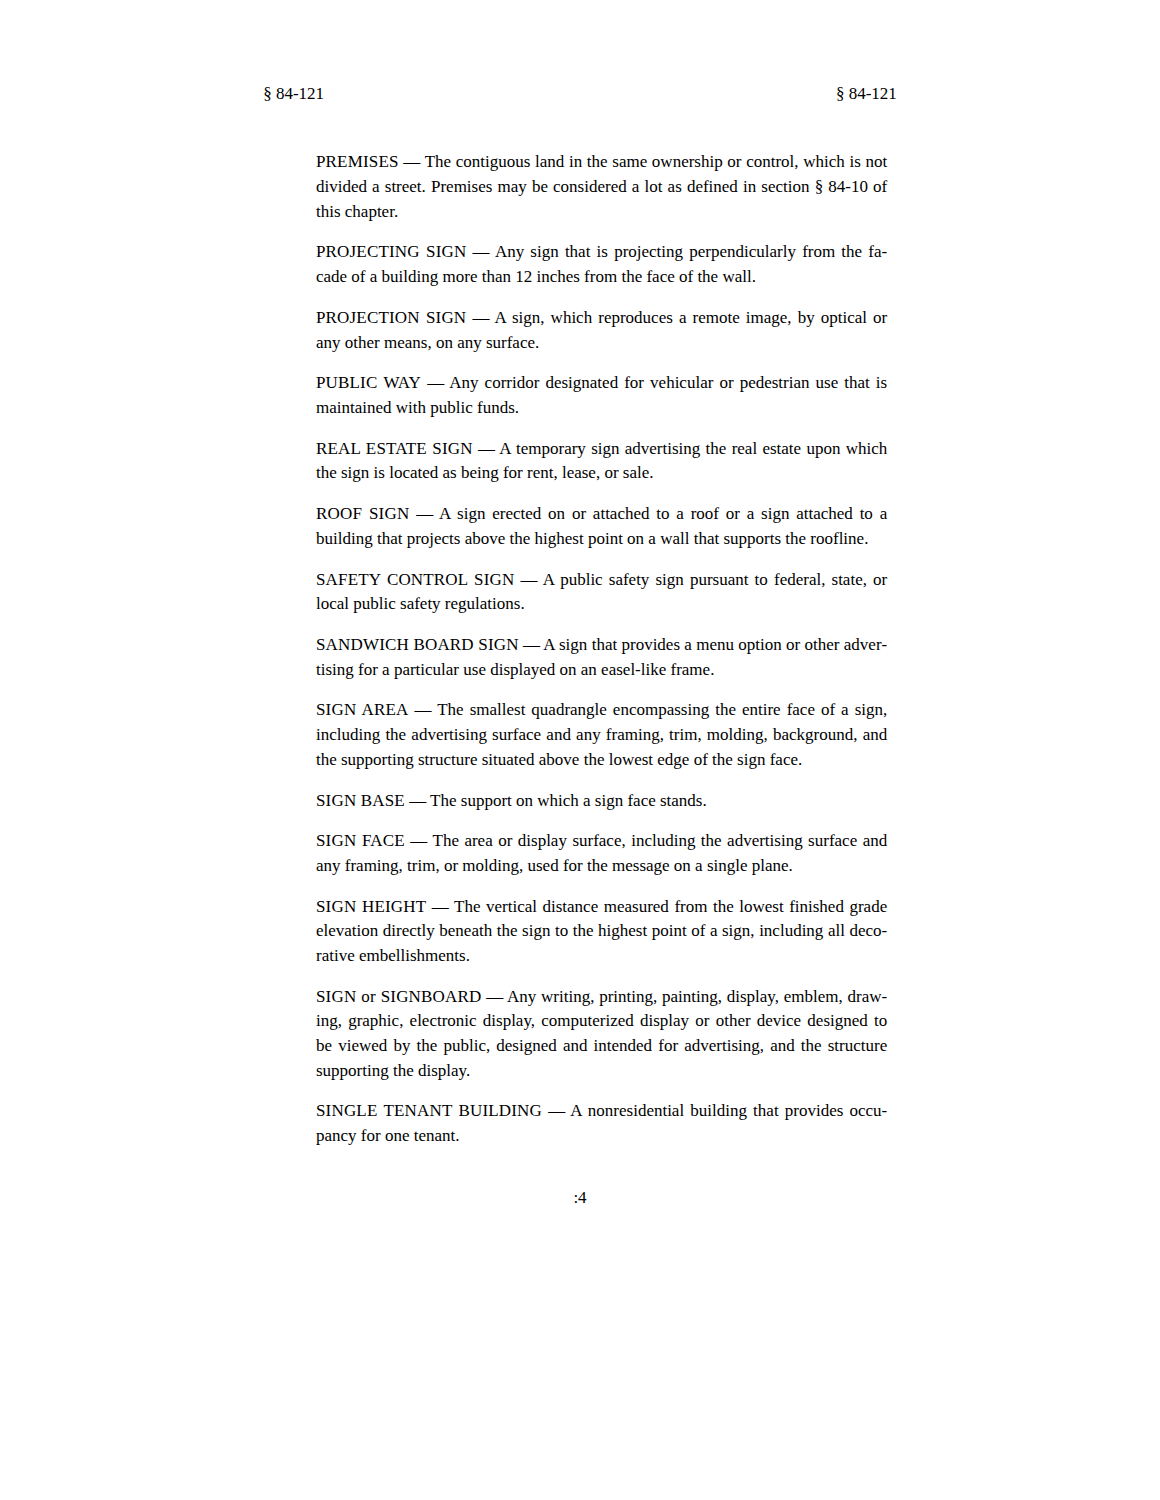§ 84-121 § 84-121
PREMISES — The contiguous land in the same ownership or control, which is not divided a street. Premises may be considered a lot as defined in section § 84-10 of this chapter.
PROJECTING SIGN — Any sign that is projecting perpendicularly from the facade of a building more than 12 inches from the face of the wall.
PROJECTION SIGN — A sign, which reproduces a remote image, by optical or any other means, on any surface.
PUBLIC WAY — Any corridor designated for vehicular or pedestrian use that is maintained with public funds.
REAL ESTATE SIGN — A temporary sign advertising the real estate upon which the sign is located as being for rent, lease, or sale.
ROOF SIGN — A sign erected on or attached to a roof or a sign attached to a building that projects above the highest point on a wall that supports the roofline.
SAFETY CONTROL SIGN — A public safety sign pursuant to federal, state, or local public safety regulations.
SANDWICH BOARD SIGN — A sign that provides a menu option or other advertising for a particular use displayed on an easel-like frame.
SIGN AREA — The smallest quadrangle encompassing the entire face of a sign, including the advertising surface and any framing, trim, molding, background, and the supporting structure situated above the lowest edge of the sign face.
SIGN BASE — The support on which a sign face stands.
SIGN FACE — The area or display surface, including the advertising surface and any framing, trim, or molding, used for the message on a single plane.
SIGN HEIGHT — The vertical distance measured from the lowest finished grade elevation directly beneath the sign to the highest point of a sign, including all decorative embellishments.
SIGN or SIGNBOARD — Any writing, printing, painting, display, emblem, drawing, graphic, electronic display, computerized display or other device designed to be viewed by the public, designed and intended for advertising, and the structure supporting the display.
SINGLE TENANT BUILDING — A nonresidential building that provides occupancy for one tenant.
:4